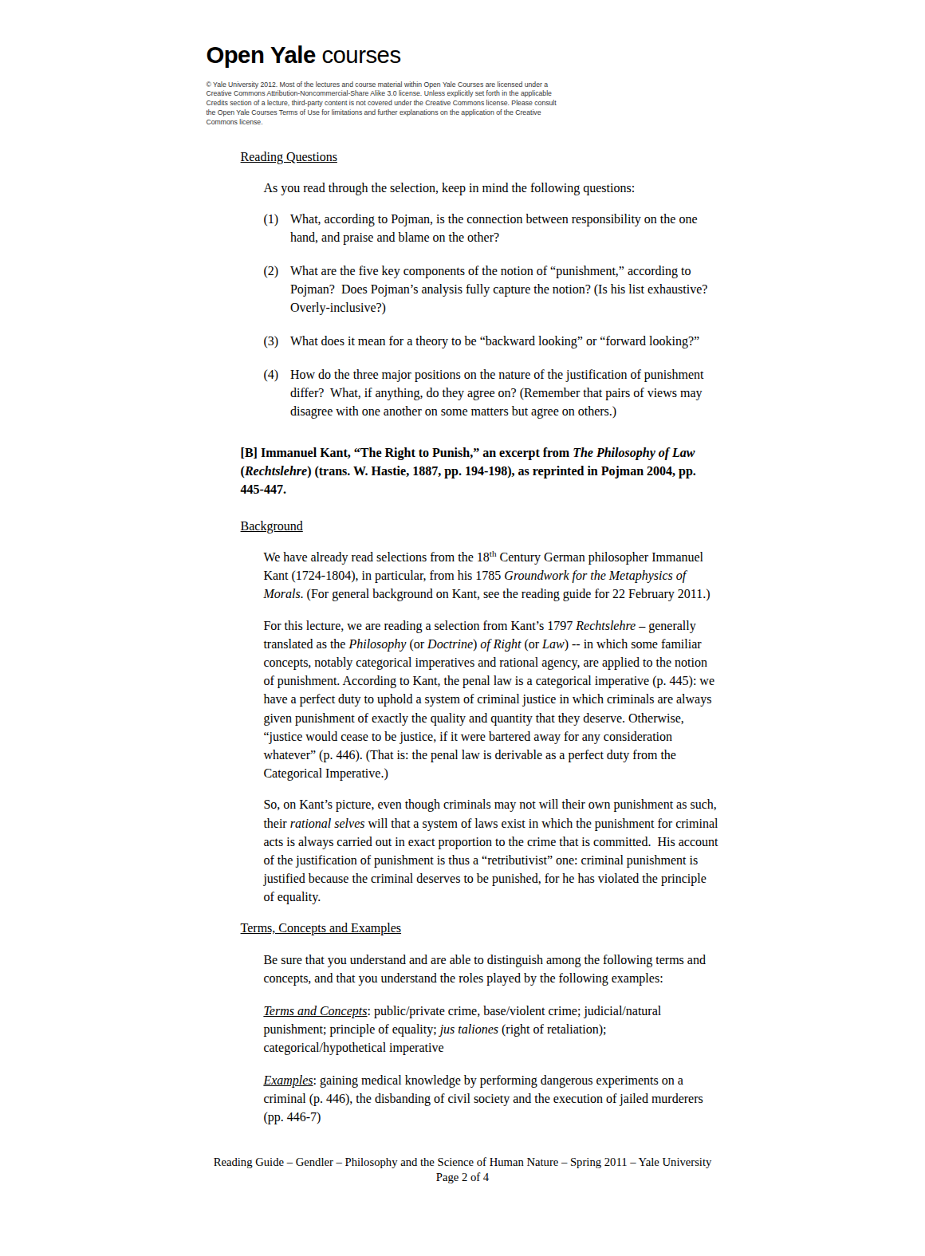Open Yale courses
© Yale University 2012. Most of the lectures and course material within Open Yale Courses are licensed under a Creative Commons Attribution-Noncommercial-Share Alike 3.0 license. Unless explicitly set forth in the applicable Credits section of a lecture, third-party content is not covered under the Creative Commons license. Please consult the Open Yale Courses Terms of Use for limitations and further explanations on the application of the Creative Commons license.
Reading Questions
As you read through the selection, keep in mind the following questions:
What, according to Pojman, is the connection between responsibility on the one hand, and praise and blame on the other?
What are the five key components of the notion of “punishment,” according to Pojman? Does Pojman’s analysis fully capture the notion? (Is his list exhaustive? Overly-inclusive?)
What does it mean for a theory to be “backward looking” or “forward looking?”
How do the three major positions on the nature of the justification of punishment differ? What, if anything, do they agree on? (Remember that pairs of views may disagree with one another on some matters but agree on others.)
[B] Immanuel Kant, “The Right to Punish,” an excerpt from The Philosophy of Law (Rechtslehre) (trans. W. Hastie, 1887, pp. 194-198), as reprinted in Pojman 2004, pp. 445-447.
Background
We have already read selections from the 18th Century German philosopher Immanuel Kant (1724-1804), in particular, from his 1785 Groundwork for the Metaphysics of Morals. (For general background on Kant, see the reading guide for 22 February 2011.)
For this lecture, we are reading a selection from Kant’s 1797 Rechtslehre – generally translated as the Philosophy (or Doctrine) of Right (or Law) -- in which some familiar concepts, notably categorical imperatives and rational agency, are applied to the notion of punishment. According to Kant, the penal law is a categorical imperative (p. 445): we have a perfect duty to uphold a system of criminal justice in which criminals are always given punishment of exactly the quality and quantity that they deserve. Otherwise, “justice would cease to be justice, if it were bartered away for any consideration whatever” (p. 446). (That is: the penal law is derivable as a perfect duty from the Categorical Imperative.)
So, on Kant’s picture, even though criminals may not will their own punishment as such, their rational selves will that a system of laws exist in which the punishment for criminal acts is always carried out in exact proportion to the crime that is committed. His account of the justification of punishment is thus a “retributivist” one: criminal punishment is justified because the criminal deserves to be punished, for he has violated the principle of equality.
Terms, Concepts and Examples
Be sure that you understand and are able to distinguish among the following terms and concepts, and that you understand the roles played by the following examples:
Terms and Concepts: public/private crime, base/violent crime; judicial/natural punishment; principle of equality; jus taliones (right of retaliation); categorical/hypothetical imperative
Examples: gaining medical knowledge by performing dangerous experiments on a criminal (p. 446), the disbanding of civil society and the execution of jailed murderers (pp. 446-7)
Reading Guide – Gendler – Philosophy and the Science of Human Nature – Spring 2011 – Yale University
Page 2 of 4